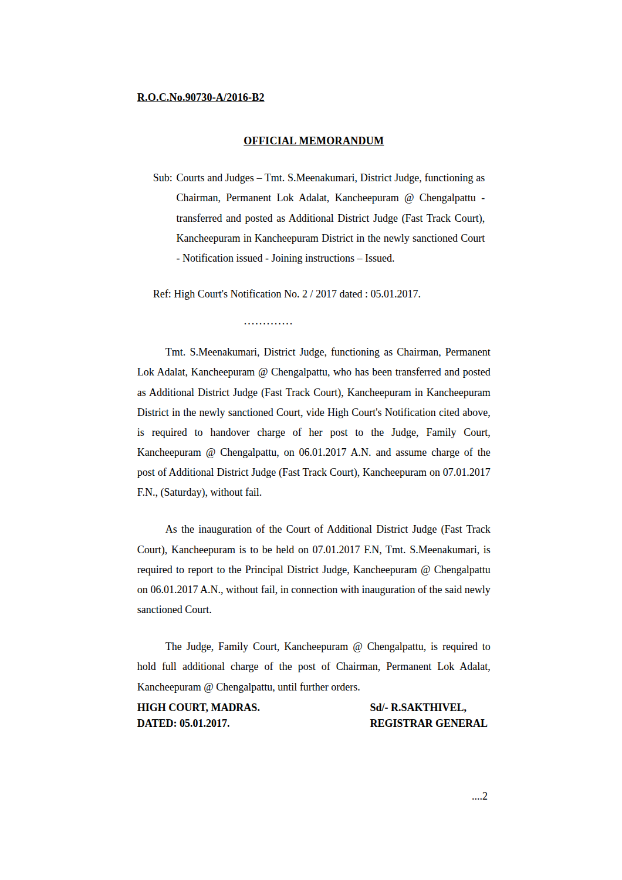R.O.C.No.90730-A/2016-B2
OFFICIAL MEMORANDUM
Sub:
Courts and Judges – Tmt. S.Meenakumari, District Judge, functioning as Chairman, Permanent Lok Adalat, Kancheepuram @ Chengalpattu - transferred and posted as Additional District Judge (Fast Track Court), Kancheepuram in Kancheepuram District in the newly sanctioned Court - Notification issued - Joining instructions – Issued.
Ref: High Court's Notification No. 2 / 2017 dated : 05.01.2017.
.............
Tmt. S.Meenakumari, District Judge, functioning as Chairman, Permanent Lok Adalat, Kancheepuram @ Chengalpattu, who has been transferred and posted as Additional District Judge (Fast Track Court), Kancheepuram in Kancheepuram District in the newly sanctioned Court, vide High Court's Notification cited above, is required to handover charge of her post to the Judge, Family Court, Kancheepuram @ Chengalpattu, on 06.01.2017 A.N. and assume charge of the post of Additional District Judge (Fast Track Court), Kancheepuram on 07.01.2017 F.N., (Saturday), without fail.
As the inauguration of the Court of Additional District Judge (Fast Track Court), Kancheepuram is to be held on 07.01.2017 F.N, Tmt. S.Meenakumari, is required to report to the Principal District Judge, Kancheepuram @ Chengalpattu on 06.01.2017 A.N., without fail, in connection with inauguration of the said newly sanctioned Court.
The Judge, Family Court, Kancheepuram @ Chengalpattu, is required to hold full additional charge of the post of Chairman, Permanent Lok Adalat, Kancheepuram @ Chengalpattu, until further orders.
HIGH COURT, MADRAS.
DATED: 05.01.2017.
Sd/- R.SAKTHIVEL,
REGISTRAR GENERAL
....2